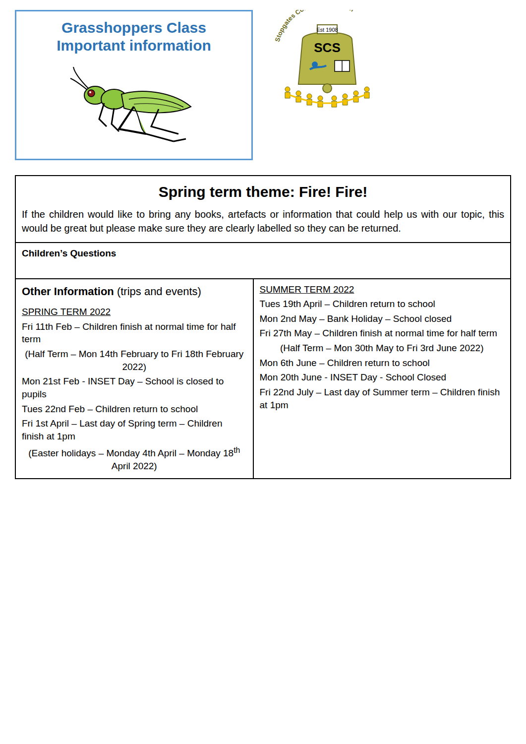Grasshoppers Class
Important information
Stopgates Community School Est 1908 SCS
| Spring term theme: Fire! Fire! If the children would like to bring any books, artefacts or information that could help us with our topic, this would be great but please make sure they are clearly labelled so they can be returned. |
| Children’s Questions |
| Other Information (trips and events) SPRING TERM 2022 Fri 11th Feb – Children finish at normal time for half term (Half Term – Mon 14th February to Fri 18th February 2022) Mon 21st Feb - INSET Day – School is closed to pupils Tues 22nd Feb – Children return to school Fri 1st April – Last day of Spring term – Children finish at 1pm (Easter holidays – Monday 4th April – Monday 18 th April 2022) | SUMMER TERM 2022 Tues 19th April – Children return to school Mon 2nd May – Bank Holiday – School closed Fri 27th May – Children finish at normal time for half term (Half Term – Mon 30th May to Fri 3rd June 2022) Mon 6th June – Children return to school Mon 20th June - INSET Day - School Closed Fri 22nd July – Last day of Summer term – Children finish at 1pm |